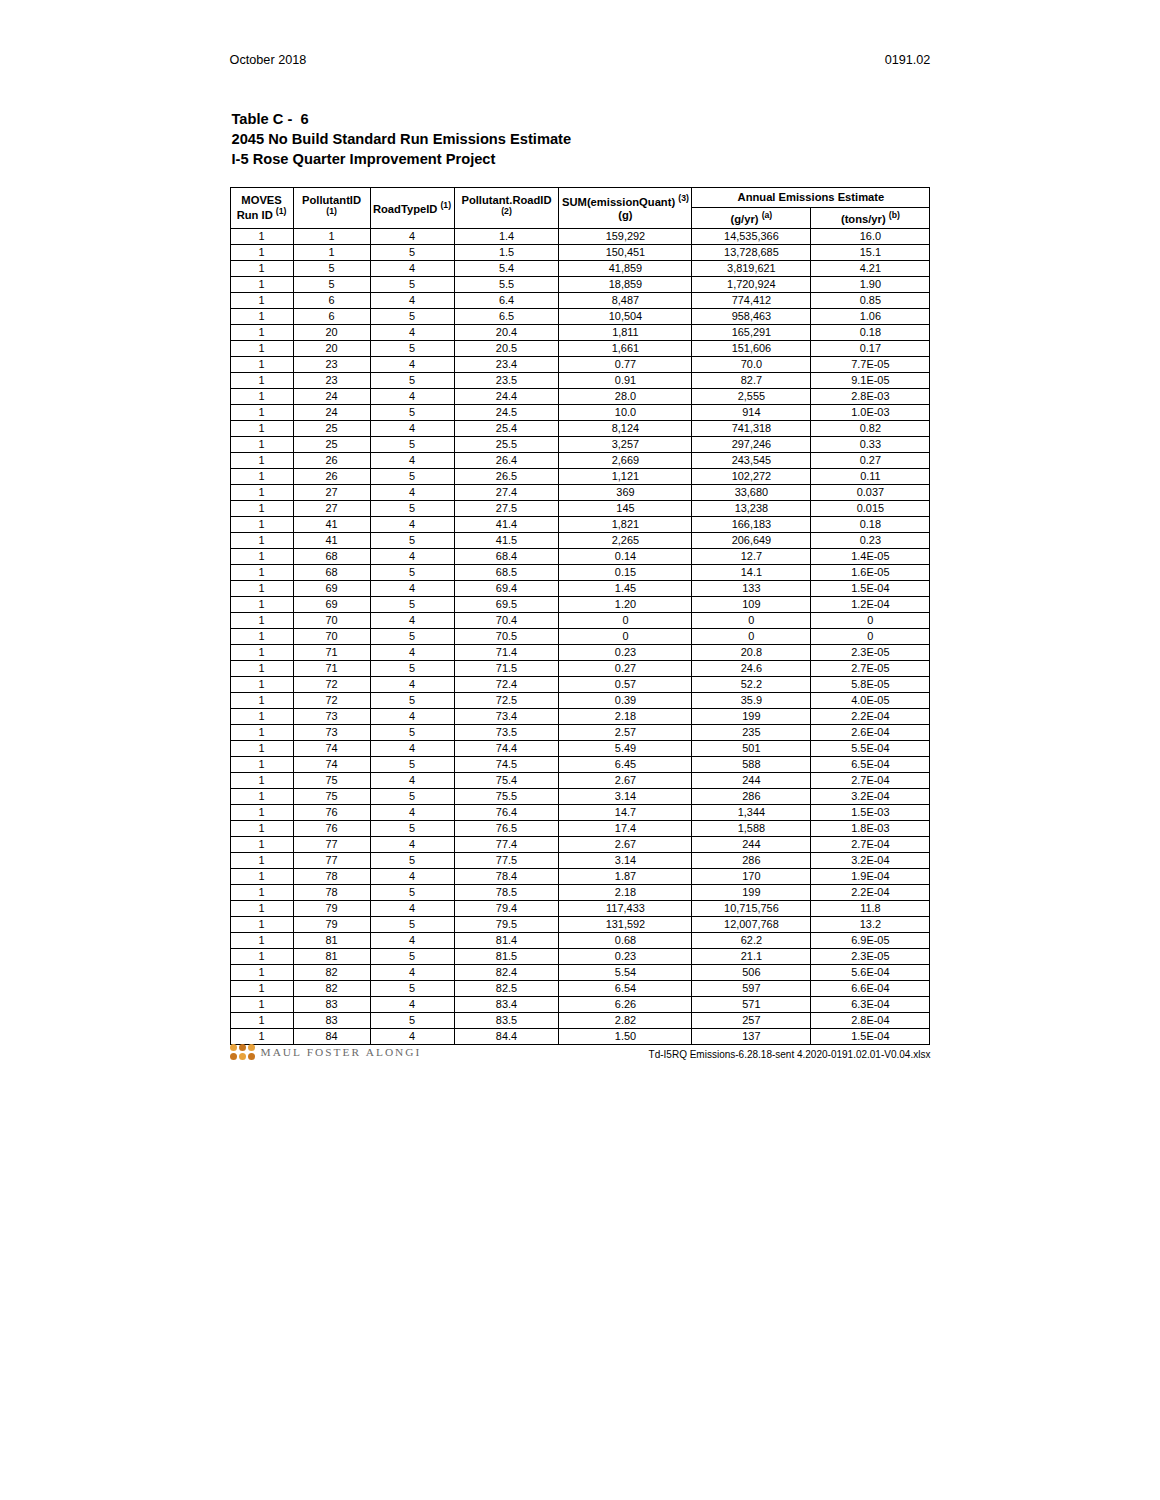October 2018
0191.02
Table C - 6
2045 No Build Standard Run Emissions Estimate
I-5 Rose Quarter Improvement Project
| MOVES Run ID (1) | PollutantID (1) | RoadTypeID (1) | Pollutant.RoadID (2) | SUM(emissionQuant) (3) (g) | Annual Emissions Estimate |
| --- | --- | --- | --- | --- | --- |
| (g/yr) (a) | (tons/yr) (b) |
| 1 | 1 | 4 | 1.4 | 159,292 | 14,535,366 | 16.0 |
| 1 | 1 | 5 | 1.5 | 150,451 | 13,728,685 | 15.1 |
| 1 | 5 | 4 | 5.4 | 41,859 | 3,819,621 | 4.21 |
| 1 | 5 | 5 | 5.5 | 18,859 | 1,720,924 | 1.90 |
| 1 | 6 | 4 | 6.4 | 8,487 | 774,412 | 0.85 |
| 1 | 6 | 5 | 6.5 | 10,504 | 958,463 | 1.06 |
| 1 | 20 | 4 | 20.4 | 1,811 | 165,291 | 0.18 |
| 1 | 20 | 5 | 20.5 | 1,661 | 151,606 | 0.17 |
| 1 | 23 | 4 | 23.4 | 0.77 | 70.0 | 7.7E-05 |
| 1 | 23 | 5 | 23.5 | 0.91 | 82.7 | 9.1E-05 |
| 1 | 24 | 4 | 24.4 | 28.0 | 2,555 | 2.8E-03 |
| 1 | 24 | 5 | 24.5 | 10.0 | 914 | 1.0E-03 |
| 1 | 25 | 4 | 25.4 | 8,124 | 741,318 | 0.82 |
| 1 | 25 | 5 | 25.5 | 3,257 | 297,246 | 0.33 |
| 1 | 26 | 4 | 26.4 | 2,669 | 243,545 | 0.27 |
| 1 | 26 | 5 | 26.5 | 1,121 | 102,272 | 0.11 |
| 1 | 27 | 4 | 27.4 | 369 | 33,680 | 0.037 |
| 1 | 27 | 5 | 27.5 | 145 | 13,238 | 0.015 |
| 1 | 41 | 4 | 41.4 | 1,821 | 166,183 | 0.18 |
| 1 | 41 | 5 | 41.5 | 2,265 | 206,649 | 0.23 |
| 1 | 68 | 4 | 68.4 | 0.14 | 12.7 | 1.4E-05 |
| 1 | 68 | 5 | 68.5 | 0.15 | 14.1 | 1.6E-05 |
| 1 | 69 | 4 | 69.4 | 1.45 | 133 | 1.5E-04 |
| 1 | 69 | 5 | 69.5 | 1.20 | 109 | 1.2E-04 |
| 1 | 70 | 4 | 70.4 | 0 | 0 | 0 |
| 1 | 70 | 5 | 70.5 | 0 | 0 | 0 |
| 1 | 71 | 4 | 71.4 | 0.23 | 20.8 | 2.3E-05 |
| 1 | 71 | 5 | 71.5 | 0.27 | 24.6 | 2.7E-05 |
| 1 | 72 | 4 | 72.4 | 0.57 | 52.2 | 5.8E-05 |
| 1 | 72 | 5 | 72.5 | 0.39 | 35.9 | 4.0E-05 |
| 1 | 73 | 4 | 73.4 | 2.18 | 199 | 2.2E-04 |
| 1 | 73 | 5 | 73.5 | 2.57 | 235 | 2.6E-04 |
| 1 | 74 | 4 | 74.4 | 5.49 | 501 | 5.5E-04 |
| 1 | 74 | 5 | 74.5 | 6.45 | 588 | 6.5E-04 |
| 1 | 75 | 4 | 75.4 | 2.67 | 244 | 2.7E-04 |
| 1 | 75 | 5 | 75.5 | 3.14 | 286 | 3.2E-04 |
| 1 | 76 | 4 | 76.4 | 14.7 | 1,344 | 1.5E-03 |
| 1 | 76 | 5 | 76.5 | 17.4 | 1,588 | 1.8E-03 |
| 1 | 77 | 4 | 77.4 | 2.67 | 244 | 2.7E-04 |
| 1 | 77 | 5 | 77.5 | 3.14 | 286 | 3.2E-04 |
| 1 | 78 | 4 | 78.4 | 1.87 | 170 | 1.9E-04 |
| 1 | 78 | 5 | 78.5 | 2.18 | 199 | 2.2E-04 |
| 1 | 79 | 4 | 79.4 | 117,433 | 10,715,756 | 11.8 |
| 1 | 79 | 5 | 79.5 | 131,592 | 12,007,768 | 13.2 |
| 1 | 81 | 4 | 81.4 | 0.68 | 62.2 | 6.9E-05 |
| 1 | 81 | 5 | 81.5 | 0.23 | 21.1 | 2.3E-05 |
| 1 | 82 | 4 | 82.4 | 5.54 | 506 | 5.6E-04 |
| 1 | 82 | 5 | 82.5 | 6.54 | 597 | 6.6E-04 |
| 1 | 83 | 4 | 83.4 | 6.26 | 571 | 6.3E-04 |
| 1 | 83 | 5 | 83.5 | 2.82 | 257 | 2.8E-04 |
| 1 | 84 | 4 | 84.4 | 1.50 | 137 | 1.5E-04 |
MAUL FOSTER ALONGI
Td-I5RQ Emissions-6.28.18-sent 4.2020-0191.02.01-V0.04.xlsx